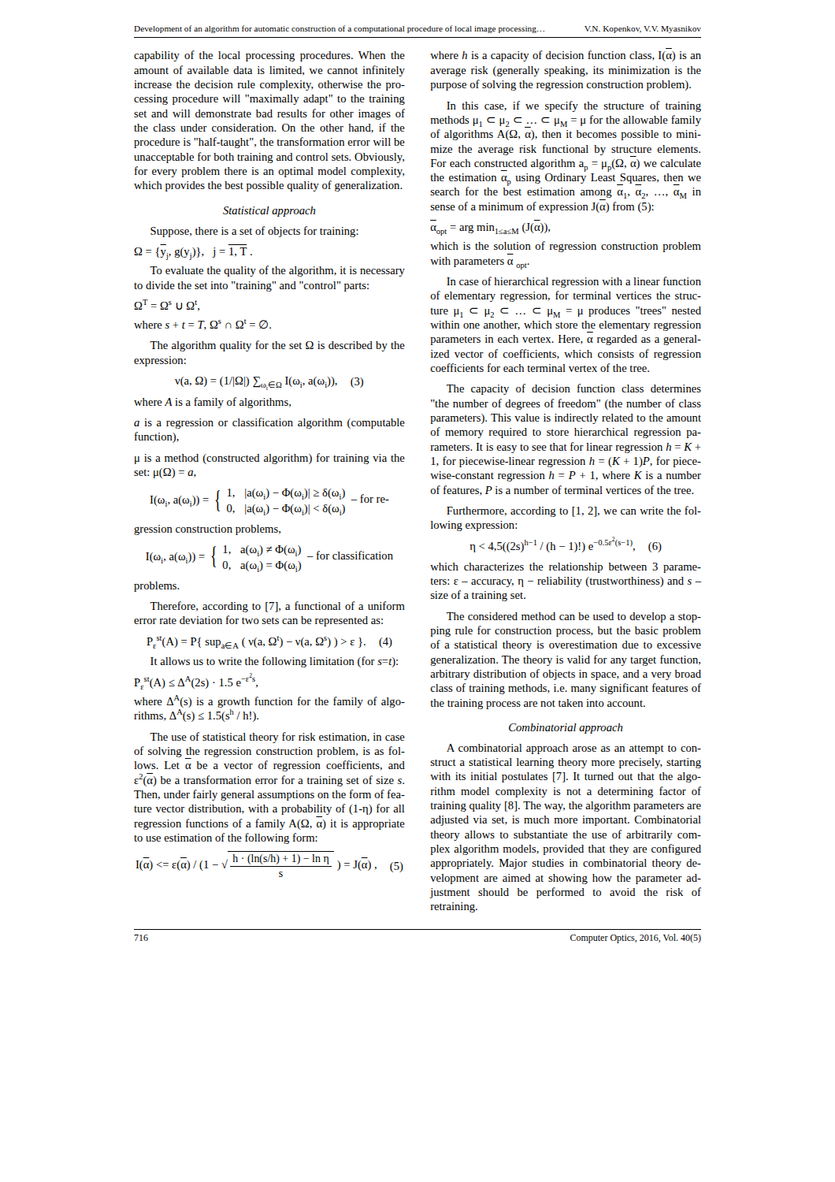Development of an algorithm for automatic construction of a computational procedure of local image processing… V.N. Kopenkov, V.V. Myasnikov
capability of the local processing procedures. When the amount of available data is limited, we cannot infinitely increase the decision rule complexity, otherwise the processing procedure will "maximally adapt" to the training set and will demonstrate bad results for other images of the class under consideration. On the other hand, if the procedure is "half-taught", the transformation error will be unacceptable for both training and control sets. Obviously, for every problem there is an optimal model complexity, which provides the best possible quality of generalization.
Statistical approach
Suppose, there is a set of objects for training:
Ω = {yj, g(yj)}, j = 1, T .
To evaluate the quality of the algorithm, it is necessary to divide the set into "training" and "control" parts:
ΩT = Ωs ∪ Ωt,
where s + t = T, Ωs ∩ Ωt = ∅.
The algorithm quality for the set Ω is described by the expression:
ν(a, Ω) = (1/|Ω|) ∑ωi∈Ω I(ωi, a(ωi)), (3)
where A is a family of algorithms,
a is a regression or classification algorithm (computable function),
μ is a method (constructed algorithm) for training via the set: μ(Ω) = a,
I(ωi, a(ωi)) = { 1,|a(ωi) − Φ(ωi)| ≥ δ(ωi) 0,|a(ωi) − Φ(ωi)| < δ(ωi) – for re-
gression construction problems,
I(ωi, a(ωi)) = { 1, a(ωi) ≠ Φ(ωi) 0, a(ωi) = Φ(ωi) – for classification
problems.
Therefore, according to [7], a functional of a uniform error rate deviation for two sets can be represented as:
Pεst(A) = P{ supa∈A ( ν(a, Ωt) − ν(a, Ωs) ) > ε }. (4)
It allows us to write the following limitation (for s=t):
Pεst(A) ≤ ΔA(2s) · 1.5 e−ε2s,
where ΔA(s) is a growth function for the family of algorithms, ΔA(s) ≤ 1.5(sh / h!).
The use of statistical theory for risk estimation, in case of solving the regression construction problem, is as follows. Let α be a vector of regression coefficients, and ε2(α) be a transformation error for a training set of size s. Then, under fairly general assumptions on the form of feature vector distribution, with a probability of (1-η) for all regression functions of a family A(Ω, α) it is appropriate to use estimation of the following form:
I(α) <= ε(α) / (1 − √h · (ln(s/h) + 1) − ln η s ) = J(α) , (5)
where h is a capacity of decision function class, I(α) is an average risk (generally speaking, its minimization is the purpose of solving the regression construction problem).
In this case, if we specify the structure of training methods μ1 ⊂ μ2 ⊂ … ⊂ μM = μ for the allowable family of algorithms A(Ω, α), then it becomes possible to minimize the average risk functional by structure elements. For each constructed algorithm ap = μp(Ω, α) we calculate the estimation αp using Ordinary Least Squares, then we search for the best estimation among α1, α2, …, αM in sense of a minimum of expression J(α) from (5):
αopt = arg min1≤a≤M (J(α)),
which is the solution of regression construction problem with parameters α opt.
In case of hierarchical regression with a linear function of elementary regression, for terminal vertices the structure μ1 ⊂ μ2 ⊂ … ⊂ μM = μ produces "trees" nested within one another, which store the elementary regression parameters in each vertex. Here, α regarded as a generalized vector of coefficients, which consists of regression coefficients for each terminal vertex of the tree.
The capacity of decision function class determines "the number of degrees of freedom" (the number of class parameters). This value is indirectly related to the amount of memory required to store hierarchical regression parameters. It is easy to see that for linear regression h = K + 1, for piecewise-linear regression h = (K + 1)P, for piecewise-constant regression h = P + 1, where K is a number of features, P is a number of terminal vertices of the tree.
Furthermore, according to [1, 2], we can write the following expression:
η < 4,5((2s)h−1 / (h − 1)!) e−0.5ε2(s−1), (6)
which characterizes the relationship between 3 parameters: ε – accuracy, η − reliability (trustworthiness) and s – size of a training set.
The considered method can be used to develop a stopping rule for construction process, but the basic problem of a statistical theory is overestimation due to excessive generalization. The theory is valid for any target function, arbitrary distribution of objects in space, and a very broad class of training methods, i.e. many significant features of the training process are not taken into account.
Combinatorial approach
A combinatorial approach arose as an attempt to construct a statistical learning theory more precisely, starting with its initial postulates [7]. It turned out that the algorithm model complexity is not a determining factor of training quality [8]. The way, the algorithm parameters are adjusted via set, is much more important. Combinatorial theory allows to substantiate the use of arbitrarily complex algorithm models, provided that they are configured appropriately. Major studies in combinatorial theory development are aimed at showing how the parameter adjustment should be performed to avoid the risk of retraining.
716 Computer Optics, 2016, Vol. 40(5)